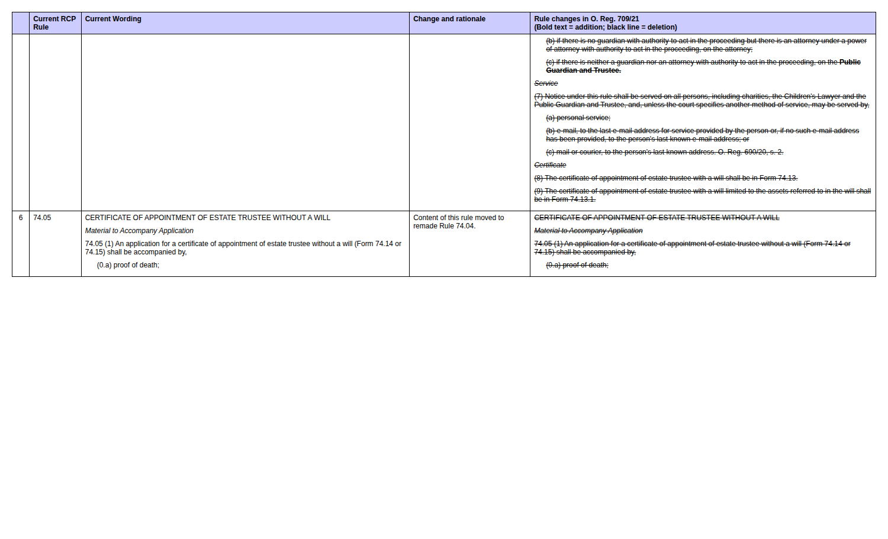| | Current RCP Rule | Current Wording | Change and rationale | Rule changes in O. Reg. 709/21 (Bold text = addition; black line = deletion) |
| --- | --- | --- | --- | --- |
| | | | | (b) if there is no guardian with authority to act in the proceeding but there is an attorney under a power of attorney with authority to act in the proceeding, on the attorney; (c) if there is neither a guardian nor an attorney with authority to act in the proceeding, on the Public Guardian and Trustee. Service (7) Notice under this rule shall be served on all persons, including charities, the Children's Lawyer and the Public Guardian and Trustee, and, unless the court specifies another method of service, may be served by, (a) personal service; (b) e-mail, to the last e-mail address for service provided by the person or, if no such e-mail address has been provided, to the person's last known e-mail address; or (c) mail or courier, to the person's last known address. O. Reg. 690/20, s. 2. Certificate (8) The certificate of appointment of estate trustee with a will shall be in Form 74.13. (9) The certificate of appointment of estate trustee with a will limited to the assets referred to in the will shall be in Form 74.13.1. |
| 6 | 74.05 | CERTIFICATE OF APPOINTMENT OF ESTATE TRUSTEE WITHOUT A WILL Material to Accompany Application 74.05 (1) An application for a certificate of appointment of estate trustee without a will (Form 74.14 or 74.15) shall be accompanied by, (0.a) proof of death; | Content of this rule moved to remade Rule 74.04. | CERTIFICATE OF APPOINTMENT OF ESTATE TRUSTEE WITHOUT A WILL Material to Accompany Application 74.05 (1) An application for a certificate of appointment of estate trustee without a will (Form 74.14 or 74.15) shall be accompanied by, (0.a) proof of death; |